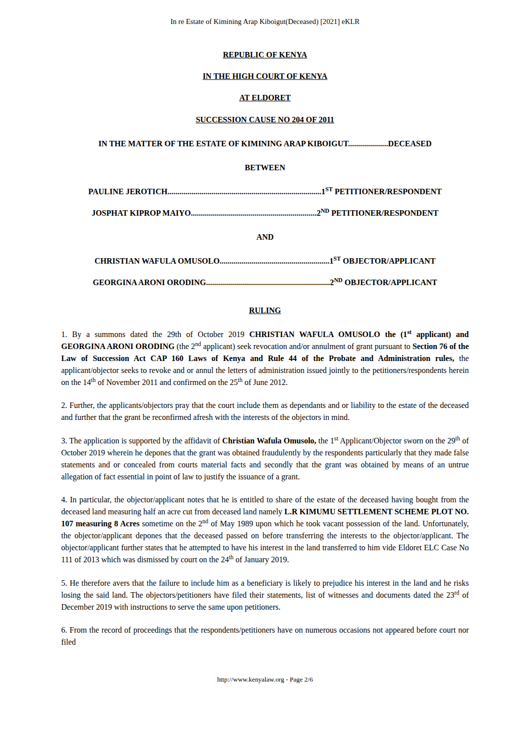In re Estate of Kimining Arap Kiboigut(Deceased) [2021] eKLR
REPUBLIC OF KENYA
IN THE HIGH COURT OF KENYA
AT ELDORET
SUCCESSION CAUSE NO 204 OF 2011
IN THE MATTER OF THE ESTATE OF KIMINING ARAP KIBOIGUT....................DECEASED
BETWEEN
PAULINE JEROTICH.............................................................................1ST PETITIONER/RESPONDENT
JOSPHAT KIPROP MAIYO...............................................................2ND PETITIONER/RESPONDENT
AND
CHRISTIAN WAFULA OMUSOLO.......................................................1ST OBJECTOR/APPLICANT
GEORGINA ARONI ORODING..............................................................2ND OBJECTOR/APPLICANT
RULING
By a summons dated the 29th of October 2019 CHRISTIAN WAFULA OMUSOLO the (1st applicant) and GEORGINA ARONI ORODING (the 2nd applicant) seek revocation and/or annulment of grant pursuant to Section 76 of the Law of Succession Act CAP 160 Laws of Kenya and Rule 44 of the Probate and Administration rules, the applicant/objector seeks to revoke and or annul the letters of administration issued jointly to the petitioners/respondents herein on the 14th of November 2011 and confirmed on the 25th of June 2012.
Further, the applicants/objectors pray that the court include them as dependants and or liability to the estate of the deceased and further that the grant be reconfirmed afresh with the interests of the objectors in mind.
The application is supported by the affidavit of Christian Wafula Omusolo, the 1st Applicant/Objector sworn on the 29th of October 2019 wherein he depones that the grant was obtained fraudulently by the respondents particularly that they made false statements and or concealed from courts material facts and secondly that the grant was obtained by means of an untrue allegation of fact essential in point of law to justify the issuance of a grant.
In particular, the objector/applicant notes that he is entitled to share of the estate of the deceased having bought from the deceased land measuring half an acre cut from deceased land namely L.R KIMUMU SETTLEMENT SCHEME PLOT NO. 107 measuring 8 Acres sometime on the 2nd of May 1989 upon which he took vacant possession of the land. Unfortunately, the objector/applicant depones that the deceased passed on before transferring the interests to the objector/applicant. The objector/applicant further states that he attempted to have his interest in the land transferred to him vide Eldoret ELC Case No 111 of 2013 which was dismissed by court on the 24th of January 2019.
He therefore avers that the failure to include him as a beneficiary is likely to prejudice his interest in the land and he risks losing the said land. The objectors/petitioners have filed their statements, list of witnesses and documents dated the 23rd of December 2019 with instructions to serve the same upon petitioners.
From the record of proceedings that the respondents/petitioners have on numerous occasions not appeared before court nor filed
http://www.kenyalaw.org - Page 2/6